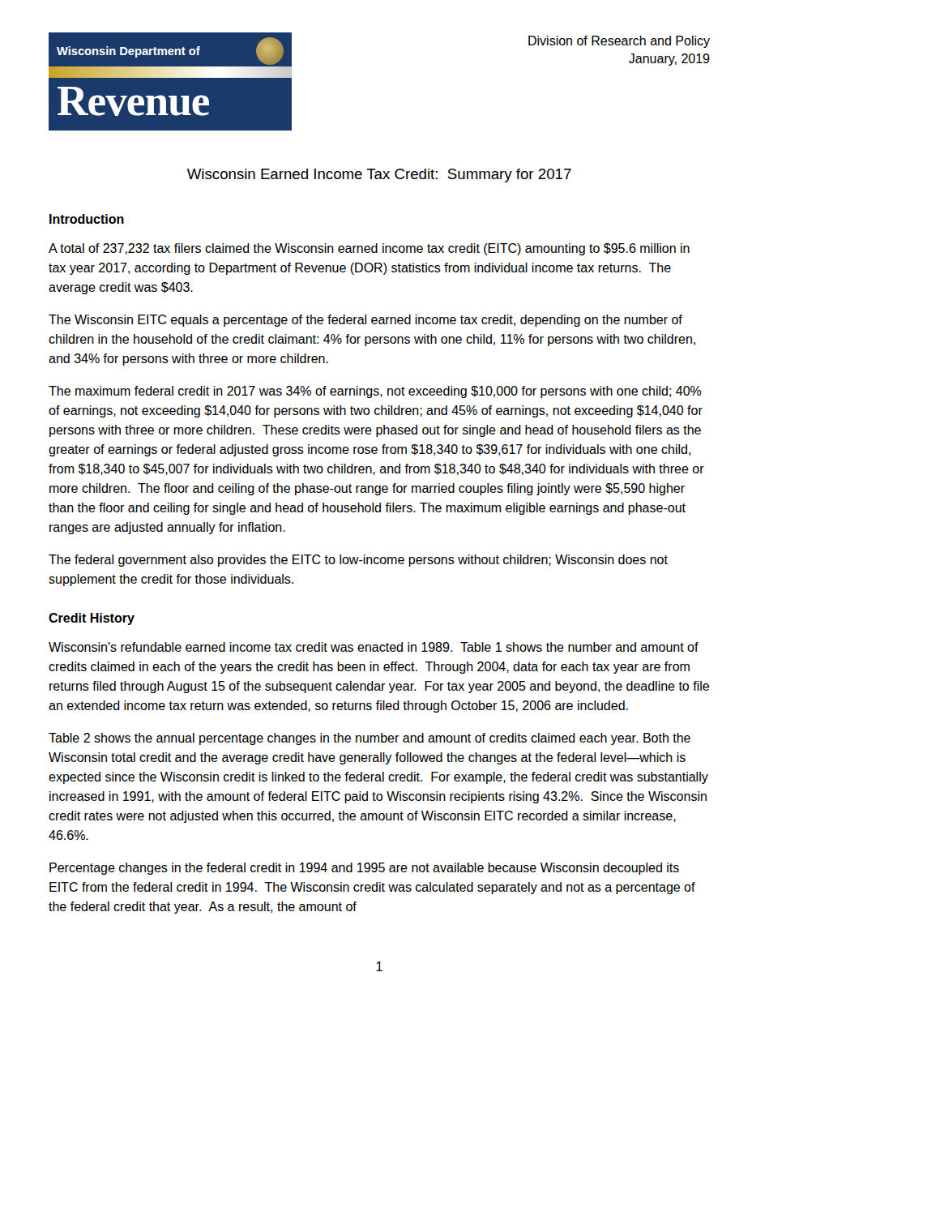Wisconsin Department of
Revenue
Division of Research and Policy
January, 2019
Wisconsin Earned Income Tax Credit: Summary for 2017
Introduction
A total of 237,232 tax filers claimed the Wisconsin earned income tax credit (EITC) amounting to $95.6 million in tax year 2017, according to Department of Revenue (DOR) statistics from individual income tax returns. The average credit was $403.
The Wisconsin EITC equals a percentage of the federal earned income tax credit, depending on the number of children in the household of the credit claimant: 4% for persons with one child, 11% for persons with two children, and 34% for persons with three or more children.
The maximum federal credit in 2017 was 34% of earnings, not exceeding $10,000 for persons with one child; 40% of earnings, not exceeding $14,040 for persons with two children; and 45% of earnings, not exceeding $14,040 for persons with three or more children. These credits were phased out for single and head of household filers as the greater of earnings or federal adjusted gross income rose from $18,340 to $39,617 for individuals with one child, from $18,340 to $45,007 for individuals with two children, and from $18,340 to $48,340 for individuals with three or more children. The floor and ceiling of the phase-out range for married couples filing jointly were $5,590 higher than the floor and ceiling for single and head of household filers. The maximum eligible earnings and phase-out ranges are adjusted annually for inflation.
The federal government also provides the EITC to low-income persons without children; Wisconsin does not supplement the credit for those individuals.
Credit History
Wisconsin's refundable earned income tax credit was enacted in 1989. Table 1 shows the number and amount of credits claimed in each of the years the credit has been in effect. Through 2004, data for each tax year are from returns filed through August 15 of the subsequent calendar year. For tax year 2005 and beyond, the deadline to file an extended income tax return was extended, so returns filed through October 15, 2006 are included.
Table 2 shows the annual percentage changes in the number and amount of credits claimed each year. Both the Wisconsin total credit and the average credit have generally followed the changes at the federal level—which is expected since the Wisconsin credit is linked to the federal credit. For example, the federal credit was substantially increased in 1991, with the amount of federal EITC paid to Wisconsin recipients rising 43.2%. Since the Wisconsin credit rates were not adjusted when this occurred, the amount of Wisconsin EITC recorded a similar increase, 46.6%.
Percentage changes in the federal credit in 1994 and 1995 are not available because Wisconsin decoupled its EITC from the federal credit in 1994. The Wisconsin credit was calculated separately and not as a percentage of the federal credit that year. As a result, the amount of
1